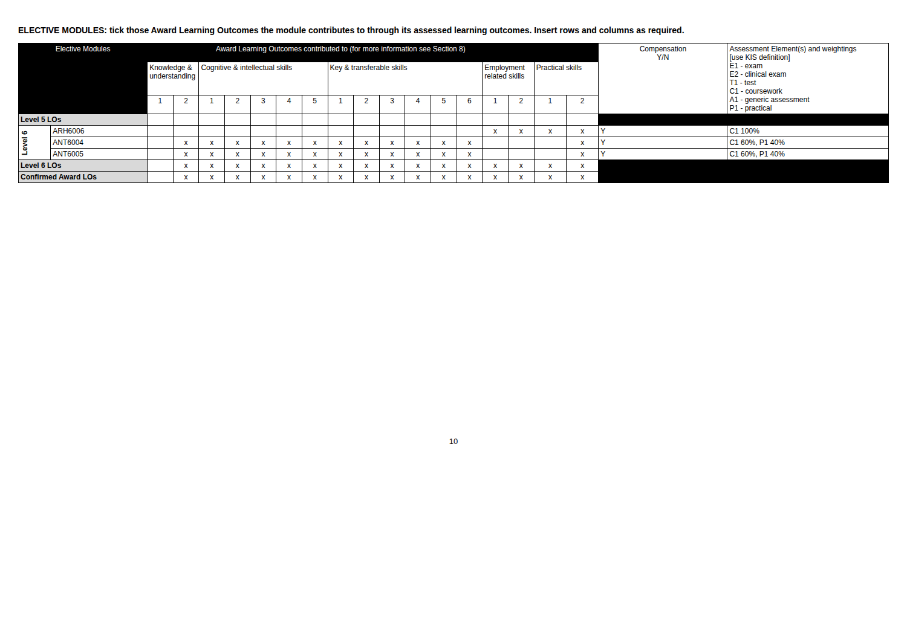ELECTIVE MODULES: tick those Award Learning Outcomes the module contributes to through its assessed learning outcomes. Insert rows and columns as required.
| Elective Modules | Award Learning Outcomes contributed to (for more information see Section 8) | | Compensation Y/N | Assessment Element(s) and weightings [use KIS definition] E1 - exam E2 - clinical exam T1 - test C1 - coursework A1 - generic assessment P1 - practical |
| | Knowledge & understanding | Cognitive & intellectual skills | Key & transferable skills | Employment related skills | Practical skills |
| | 1 | 2 | 1 | 2 | 3 | 4 | 5 | 1 | 2 | 3 | 4 | 5 | 6 | 1 | 2 | 1 | 2 |
| Level 5 LOs | | | | | | | | | | | | | | | | | | | |
| Level 6 | ARH6006 | | | | | | | | | | | | | | x | x | x | x | Y | C1 100% |
| ANT6004 | | x | x | x | x | x | x | x | x | x | x | x | x | | | | x | Y | C1 60%, P1 40% |
| ANT6005 | | x | x | x | x | x | x | x | x | x | x | x | x | | | | x | Y | C1 60%, P1 40% |
| Level 6 LOs | | x | x | x | x | x | x | x | x | x | x | x | x | x | x | x | x | | |
| Confirmed Award LOs | | x | x | x | x | x | x | x | x | x | x | x | x | x | x | x | x | | |
10